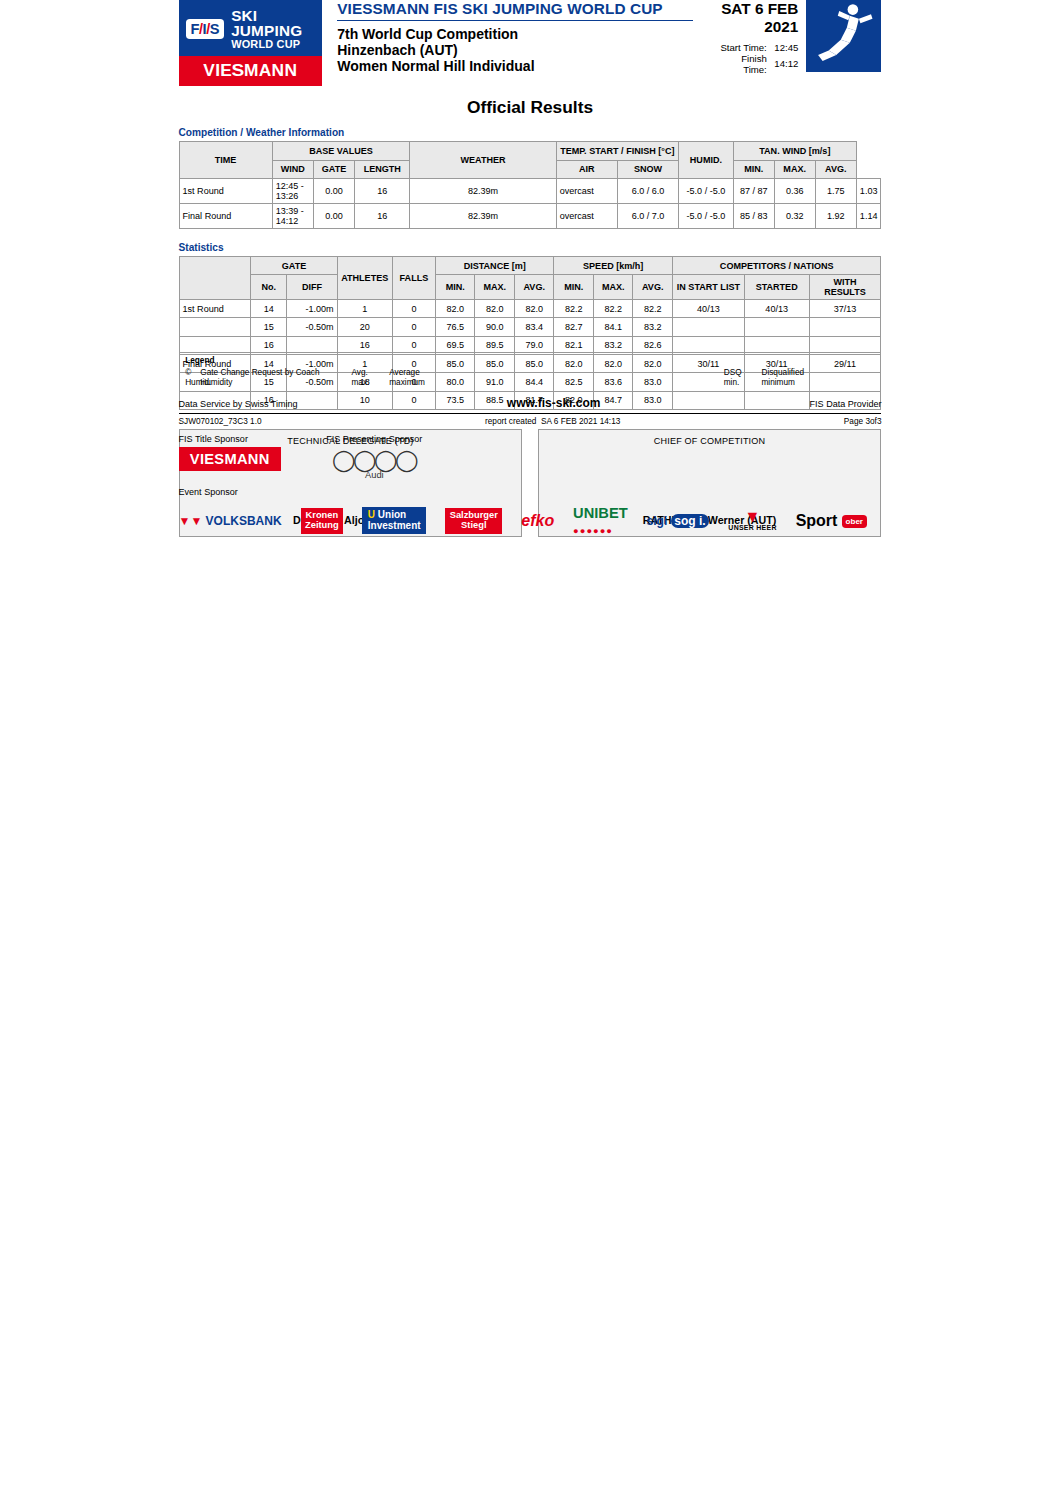F/I/S
SKI
JUMPING
WORLD CUP
VIESMANN
VIESSMANN FIS SKI JUMPING WORLD CUP
7th World Cup Competition
Hinzenbach (AUT)
Women Normal Hill Individual
SAT 6 FEB 2021
| Start Time: | 12:45 |
| Finish Time: | 14:12 |
Official Results
Competition / Weather Information
| TIME | BASE VALUES | WEATHER | TEMP. START / FINISH [°C] | HUMID. | TAN. WIND [m/s] |
| --- | --- | --- | --- | --- | --- |
| WIND | GATE | LENGTH | AIR | SNOW | MIN. | MAX. | AVG. |
| 1st Round | 12:45 - 13:26 | 0.00 | 16 | 82.39m | overcast | 6.0 / 6.0 | -5.0 / -5.0 | 87 / 87 | 0.36 | 1.75 | 1.03 |
| Final Round | 13:39 - 14:12 | 0.00 | 16 | 82.39m | overcast | 6.0 / 7.0 | -5.0 / -5.0 | 85 / 83 | 0.32 | 1.92 | 1.14 |
Statistics
| | GATE | ATHLETES | FALLS | DISTANCE [m] | SPEED [km/h] | COMPETITORS / NATIONS |
| --- | --- | --- | --- | --- | --- | --- |
| No. | DIFF | MIN. | MAX. | AVG. | MIN. | MAX. | AVG. | IN START LIST | STARTED | WITH RESULTS |
| 1st Round | 14 | -1.00m | 1 | 0 | 82.0 | 82.0 | 82.0 | 82.2 | 82.2 | 82.2 | 40/13 | 40/13 | 37/13 |
| | 15 | -0.50m | 20 | 0 | 76.5 | 90.0 | 83.4 | 82.7 | 84.1 | 83.2 | | | |
| | 16 | | 16 | 0 | 69.5 | 89.5 | 79.0 | 82.1 | 83.2 | 82.6 | | | |
| Final Round | 14 | -1.00m | 1 | 0 | 85.0 | 85.0 | 85.0 | 82.0 | 82.0 | 82.0 | 30/11 | 30/11 | 29/11 |
| | 15 | -0.50m | 18 | 0 | 80.0 | 91.0 | 84.4 | 82.5 | 83.6 | 83.0 | | | |
| | 16 | | 10 | 0 | 73.5 | 88.5 | 81.7 | 82.0 | 84.7 | 83.0 | | | |
TECHNICAL DELEGATE (TD)
DOLHAR Aljosa (SLO)
CHIEF OF COMPETITION
RATHMAYR Werner (AUT)
Legend
©
Gate Change Request by Coach
Avg.
Average
DSQ
Disqualified
Humid.
Humidity
max.
maximum
min.
minimum
Data Service by Swiss Timing
www.fis-ski.com
FIS Data Provider
SJW070102_73C3 1.0
report created SA 6 FEB 2021 14:13
Page 3of3
FIS Title Sponsor
VIESMANN
FIS Presenting Sponsor
◯◯◯◯
Audi
Event Sponsor
▼▼ VOLKSBANK
Kronen
Zeitung
U Union
Investment
Salzburger
Stiegl
efko
UNIBET
●●●●●●
sigi sog i.
▼
UNSER HEER
Sport ober